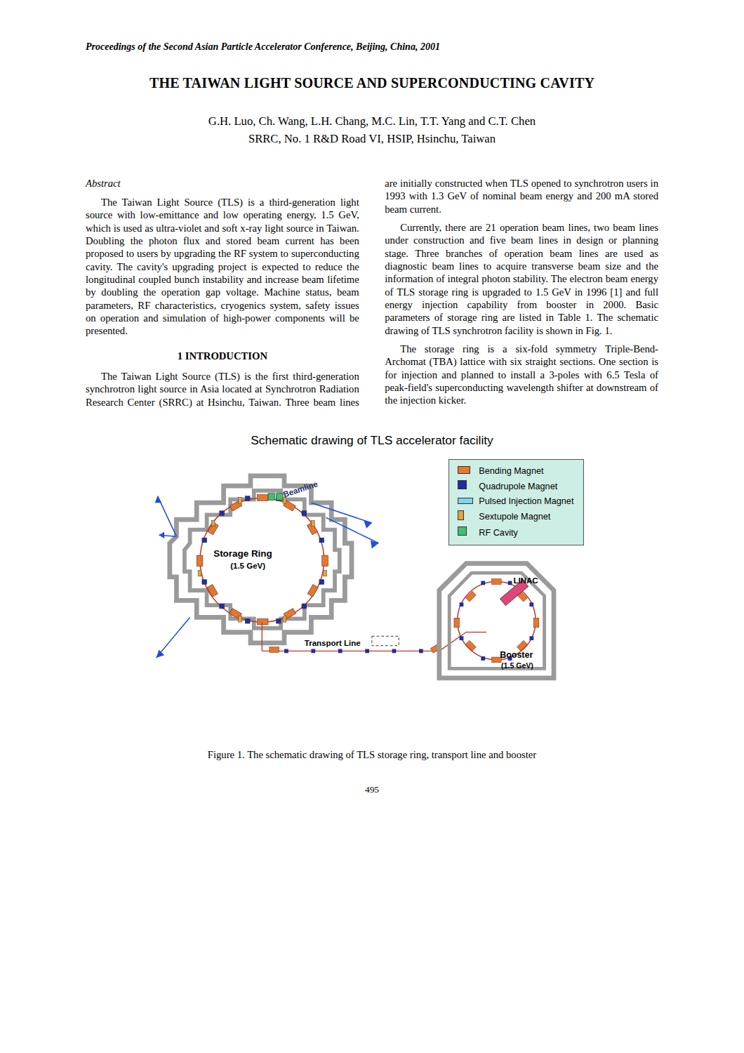Proceedings of the Second Asian Particle Accelerator Conference, Beijing, China, 2001
THE TAIWAN LIGHT SOURCE AND SUPERCONDUCTING CAVITY
G.H. Luo, Ch. Wang, L.H. Chang, M.C. Lin, T.T. Yang and C.T. Chen
SRRC, No. 1 R&D Road VI, HSIP, Hsinchu, Taiwan
Abstract
The Taiwan Light Source (TLS) is a third-generation light source with low-emittance and low operating energy, 1.5 GeV, which is used as ultra-violet and soft x-ray light source in Taiwan. Doubling the photon flux and stored beam current has been proposed to users by upgrading the RF system to superconducting cavity. The cavity's upgrading project is expected to reduce the longitudinal coupled bunch instability and increase beam lifetime by doubling the operation gap voltage. Machine status, beam parameters, RF characteristics, cryogenics system, safety issues on operation and simulation of high-power components will be presented.
1 INTRODUCTION
The Taiwan Light Source (TLS) is the first third-generation synchrotron light source in Asia located at Synchrotron Radiation Research Center (SRRC) at Hsinchu, Taiwan. Three beam lines are initially constructed when TLS opened to synchrotron users in 1993 with 1.3 GeV of nominal beam energy and 200 mA stored beam current.
Currently, there are 21 operation beam lines, two beam lines under construction and five beam lines in design or planning stage. Three branches of operation beam lines are used as diagnostic beam lines to acquire transverse beam size and the information of integral photon stability. The electron beam energy of TLS storage ring is upgraded to 1.5 GeV in 1996 [1] and full energy injection capability from booster in 2000. Basic parameters of storage ring are listed in Table 1. The schematic drawing of TLS synchrotron facility is shown in Fig. 1.
The storage ring is a six-fold symmetry Triple-Bend-Archomat (TBA) lattice with six straight sections. One section is for injection and planned to install a 3-poles with 6.5 Tesla of peak-field's superconducting wavelength shifter at downstream of the injection kicker.
Schematic drawing of TLS accelerator facility
Beamline Storage Ring (1.5 GeV) Transport Line LINAC Booster (1.5 GeV)
| | Bending Magnet |
| | Quadrupole Magnet |
| | Pulsed Injection Magnet |
| | Sextupole Magnet |
| | RF Cavity |
Figure 1. The schematic drawing of TLS storage ring, transport line and booster
495